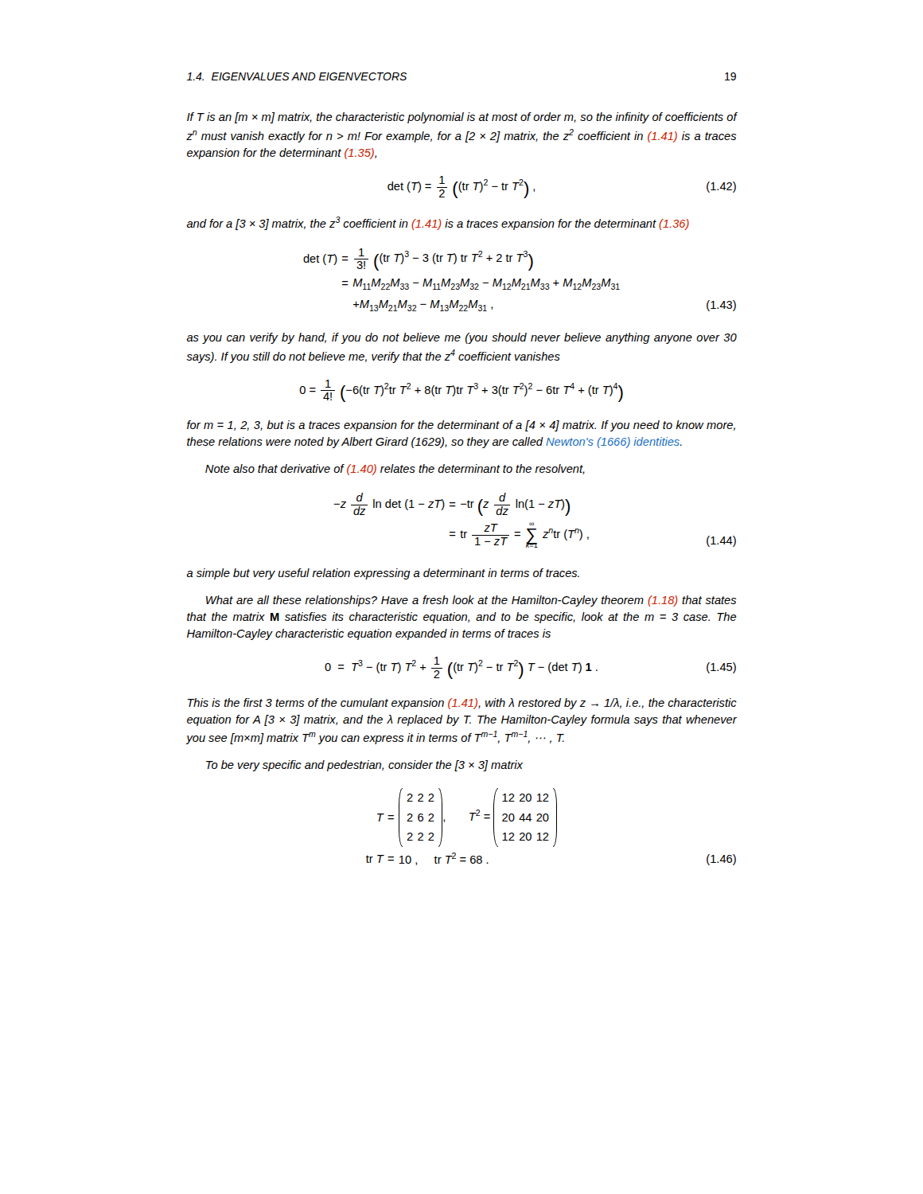1.4. EIGENVALUES AND EIGENVECTORS 19
If T is an [m × m] matrix, the characteristic polynomial is at most of order m, so the infinity of coefficients of zn must vanish exactly for n > m! For example, for a [2 × 2] matrix, the z2 coefficient in (1.41) is a traces expansion for the determinant (1.35),
det (T) = 12 ((tr T)2 − tr T2) , (1.42)
and for a [3 × 3] matrix, the z3 coefficient in (1.41) is a traces expansion for the determinant (1.36)
| det ( T ) | = | 1 3! ( (tr T ) 3 − 3 (tr T ) tr T 2 + 2 tr T 3 ) |
| | = | M 11 M 22 M 33 − M 11 M 23 M 32 − M 12 M 21 M 33 + M 12 M 23 M 31 |
| | | + M 13 M 21 M 32 − M 13 M 22 M 31 , |
(1.43)
as you can verify by hand, if you do not believe me (you should never believe anything anyone over 30 says). If you still do not believe me, verify that the z4 coefficient vanishes
0 = 14! (−6(tr T)2tr T2 + 8(tr T)tr T3 + 3(tr T2)2 − 6tr T4 + (tr T)4)
for m = 1, 2, 3, but is a traces expansion for the determinant of a [4 × 4] matrix. If you need to know more, these relations were noted by Albert Girard (1629), so they are called Newton's (1666) identities.
Note also that derivative of (1.40) relates the determinant to the resolvent,
| − z d dz ln det (1 − zT ) | = | −tr ( z d dz ln(1 − zT ) ) |
| | = | tr zT 1 − zT = ∞ ∑ k =1 z n tr ( T n ) , |
(1.44)
a simple but very useful relation expressing a determinant in terms of traces.
What are all these relationships? Have a fresh look at the Hamilton-Cayley theorem (1.18) that states that the matrix M satisfies its characteristic equation, and to be specific, look at the m = 3 case. The Hamilton-Cayley characteristic equation expanded in terms of traces is
0 = T3 − (tr T) T2 + 12 ((tr T)2 − tr T2) T − (det T) 1 . (1.45)
This is the first 3 terms of the cumulant expansion (1.41), with λ restored by z → 1/λ, i.e., the characteristic equation for A [3 × 3] matrix, and the λ replaced by T. The Hamilton-Cayley formula says that whenever you see [m×m] matrix Tm you can express it in terms of Tm−1, Tm−1, ⋯ , T.
To be very specific and pedestrian, consider the [3 × 3] matrix
| T | = | / 2 / 2 / 2 / / 2 / 6 / 2 / / 2 / 2 / 2 / , T 2 = / 12 / 20 / 12 / / 20 / 44 / 20 / / 12 / 20 / 12 / |
| tr T | = | 10 , tr T 2 = 68 . |
(1.46)